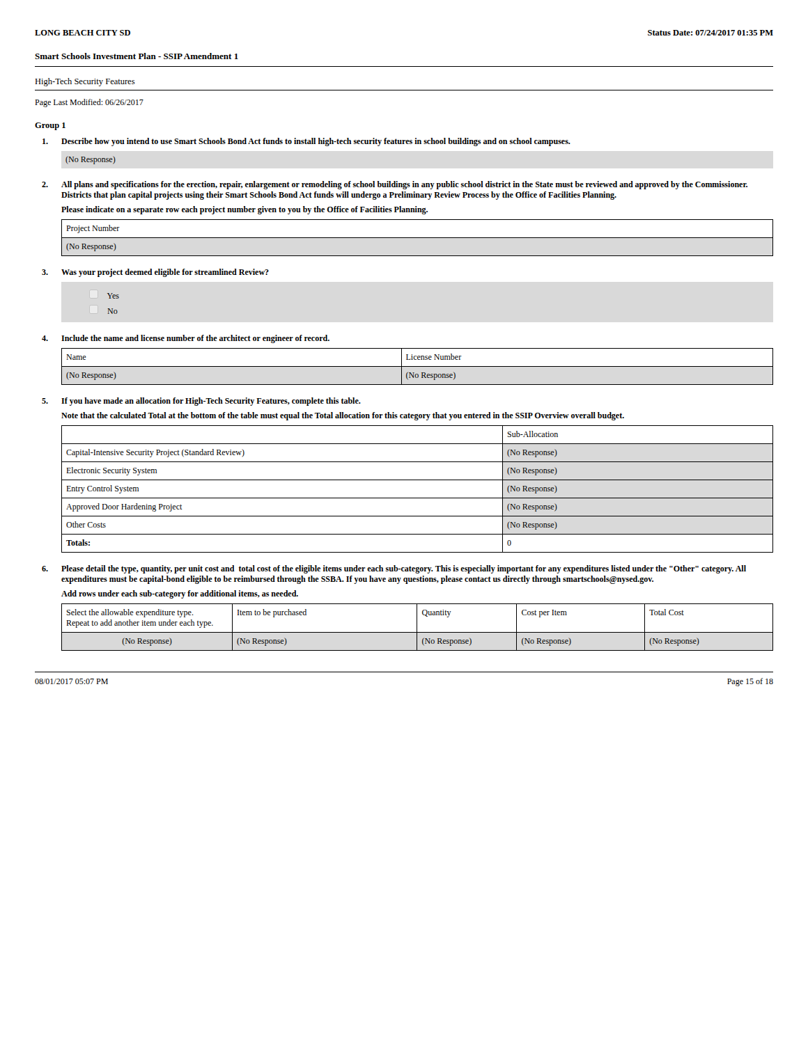LONG BEACH CITY SD Status Date: 07/24/2017 01:35 PM
Smart Schools Investment Plan - SSIP Amendment 1
High-Tech Security Features
Page Last Modified: 06/26/2017
Group 1
Describe how you intend to use Smart Schools Bond Act funds to install high-tech security features in school buildings and on school campuses.
(No Response)
All plans and specifications for the erection, repair, enlargement or remodeling of school buildings in any public school district in the State must be reviewed and approved by the Commissioner. Districts that plan capital projects using their Smart Schools Bond Act funds will undergo a Preliminary Review Process by the Office of Facilities Planning.
Please indicate on a separate row each project number given to you by the Office of Facilities Planning.
| Project Number |
| --- |
| (No Response) |
Was your project deemed eligible for streamlined Review?
Yes No
Include the name and license number of the architect or engineer of record.
| Name | License Number |
| --- | --- |
| (No Response) | (No Response) |
If you have made an allocation for High-Tech Security Features, complete this table.
Note that the calculated Total at the bottom of the table must equal the Total allocation for this category that you entered in the SSIP Overview overall budget.
| | Sub-Allocation |
| --- | --- |
| Capital-Intensive Security Project (Standard Review) | (No Response) |
| Electronic Security System | (No Response) |
| Entry Control System | (No Response) |
| Approved Door Hardening Project | (No Response) |
| Other Costs | (No Response) |
| Totals: | 0 |
Please detail the type, quantity, per unit cost and total cost of the eligible items under each sub-category. This is especially important for any expenditures listed under the "Other" category. All expenditures must be capital-bond eligible to be reimbursed through the SSBA. If you have any questions, please contact us directly through smartschools@nysed.gov.
Add rows under each sub-category for additional items, as needed.
| Select the allowable expenditure type. Repeat to add another item under each type. | Item to be purchased | Quantity | Cost per Item | Total Cost |
| --- | --- | --- | --- | --- |
| (No Response) | (No Response) | (No Response) | (No Response) | (No Response) |
08/01/2017 05:07 PM Page 15 of 18